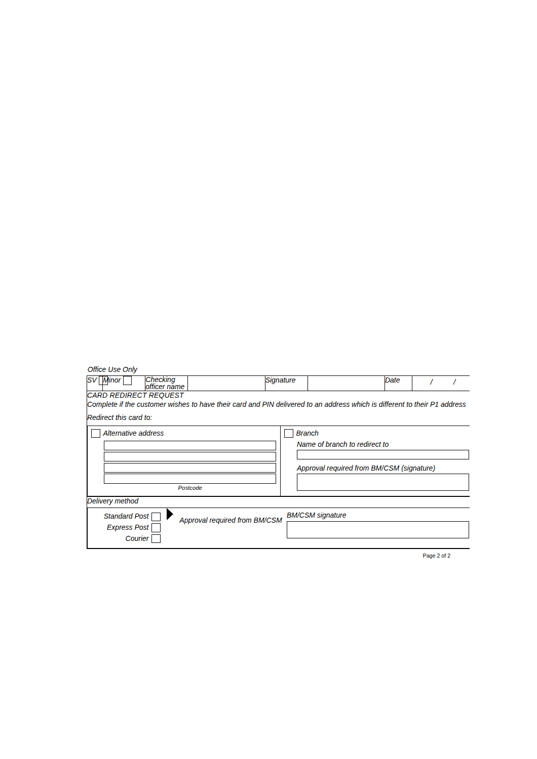Office Use Only
| SV | Minor | Checking officer name | | Signature | | Date | / / / / / / / / |
| CARD REDIRECT REQUEST Complete if the customer wishes to have their card and PIN delivered to an address which is different to their P1 address Redirect this card to: / Alternative address Postcode / Branch Name of branch to redirect to Approval required from BM/CSM (signature) / |
| Delivery method / Standard Post Express Post Courier / / Approval required from BM/CSM / BM/CSM signature / |
Page 2 of 2